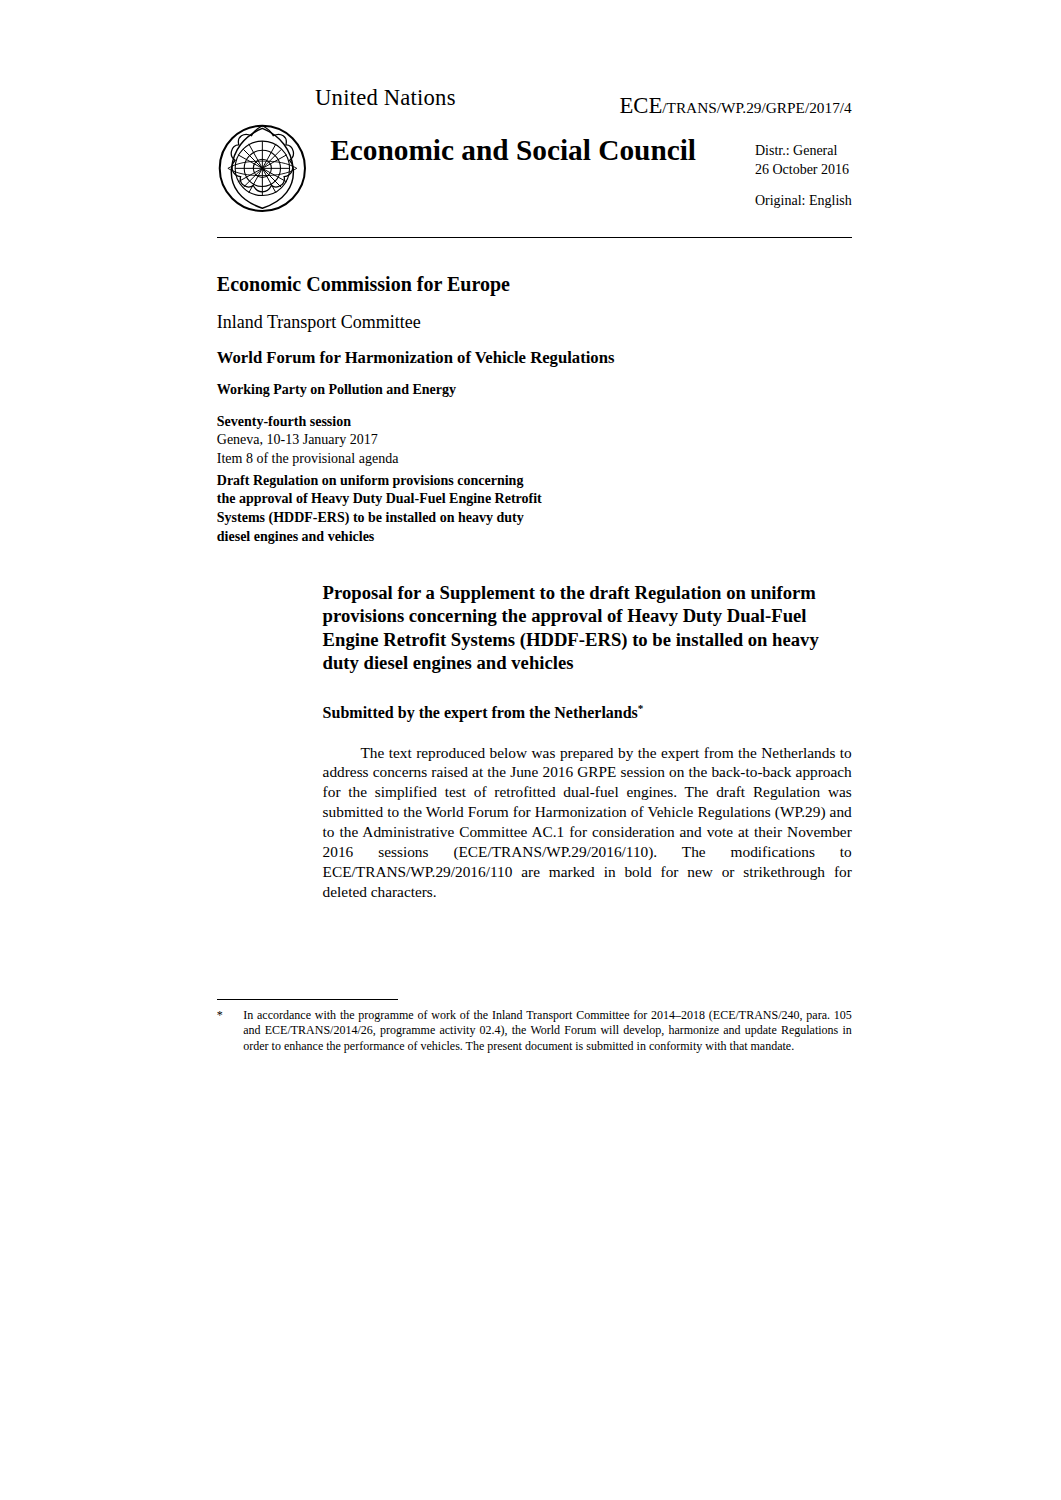United Nations
ECE/TRANS/WP.29/GRPE/2017/4
Economic and Social Council
Distr.: General
26 October 2016
Original: English
Economic Commission for Europe
Inland Transport Committee
World Forum for Harmonization of Vehicle Regulations
Working Party on Pollution and Energy
Seventy-fourth session
Geneva, 10-13 January 2017
Item 8 of the provisional agenda
Draft Regulation on uniform provisions concerning
the approval of Heavy Duty Dual-Fuel Engine Retrofit
Systems (HDDF-ERS) to be installed on heavy duty
diesel engines and vehicles
Proposal for a Supplement to the draft Regulation on uniform provisions concerning the approval of Heavy Duty Dual-Fuel Engine Retrofit Systems (HDDF-ERS) to be installed on heavy duty diesel engines and vehicles
Submitted by the expert from the Netherlands*
The text reproduced below was prepared by the expert from the Netherlands to address concerns raised at the June 2016 GRPE session on the back-to-back approach for the simplified test of retrofitted dual-fuel engines. The draft Regulation was submitted to the World Forum for Harmonization of Vehicle Regulations (WP.29) and to the Administrative Committee AC.1 for consideration and vote at their November 2016 sessions (ECE/TRANS/WP.29/2016/110). The modifications to ECE/TRANS/WP.29/2016/110 are marked in bold for new or strikethrough for deleted characters.
*
In accordance with the programme of work of the Inland Transport Committee for 2014–2018 (ECE/TRANS/240, para. 105 and ECE/TRANS/2014/26, programme activity 02.4), the World Forum will develop, harmonize and update Regulations in order to enhance the performance of vehicles. The present document is submitted in conformity with that mandate.